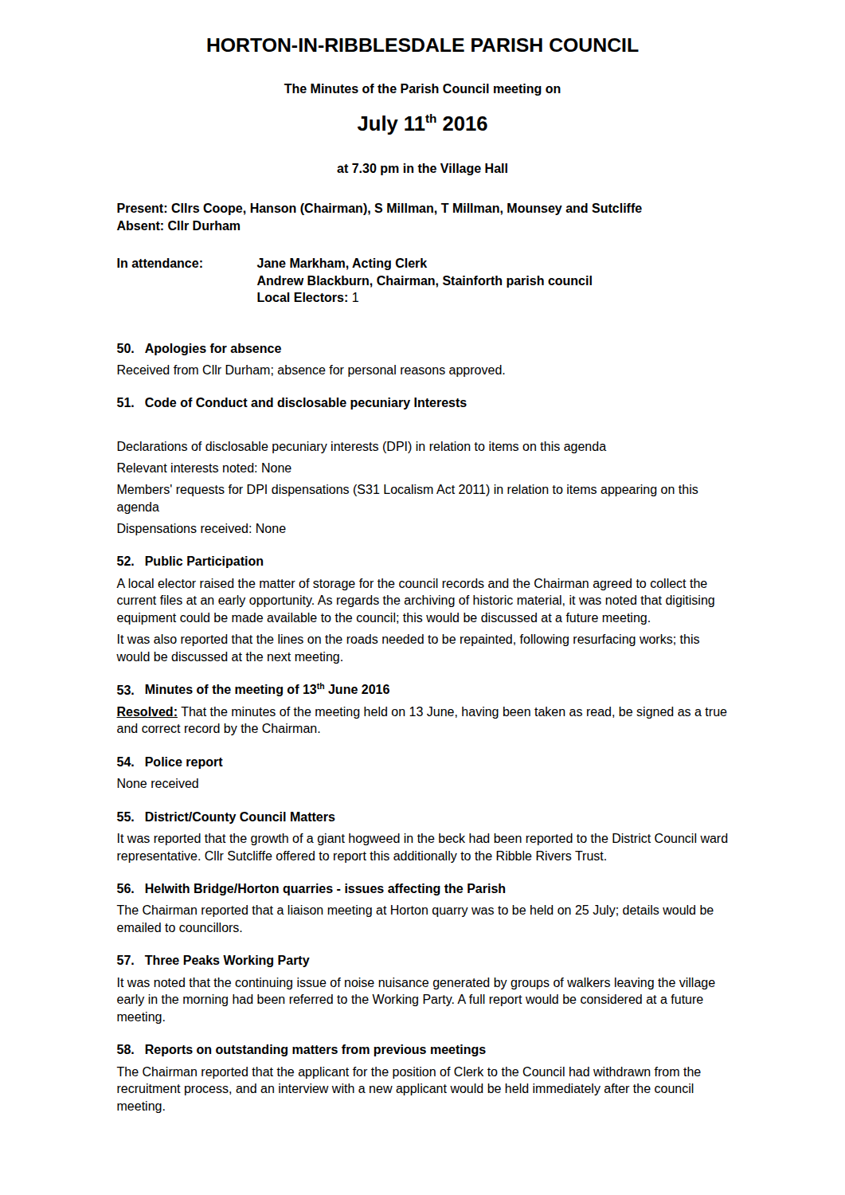HORTON-IN-RIBBLESDALE PARISH COUNCIL
The Minutes of the Parish Council meeting on
July 11th 2016
at 7.30 pm in the Village Hall
Present: Cllrs Coope, Hanson (Chairman), S Millman, T Millman, Mounsey and Sutcliffe
Absent: Cllr Durham
In attendance:
Jane Markham, Acting Clerk
Andrew Blackburn, Chairman, Stainforth parish council
Local Electors: 1
50. Apologies for absence
Received from Cllr Durham; absence for personal reasons approved.
51. Code of Conduct and disclosable pecuniary Interests
Declarations of disclosable pecuniary interests (DPI) in relation to items on this agenda
Relevant interests noted: None
Members' requests for DPI dispensations (S31 Localism Act 2011) in relation to items appearing on this agenda
Dispensations received: None
52. Public Participation
A local elector raised the matter of storage for the council records and the Chairman agreed to collect the current files at an early opportunity. As regards the archiving of historic material, it was noted that digitising equipment could be made available to the council; this would be discussed at a future meeting.
It was also reported that the lines on the roads needed to be repainted, following resurfacing works; this would be discussed at the next meeting.
53. Minutes of the meeting of 13th June 2016
Resolved: That the minutes of the meeting held on 13 June, having been taken as read, be signed as a true and correct record by the Chairman.
54. Police report
None received
55. District/County Council Matters
It was reported that the growth of a giant hogweed in the beck had been reported to the District Council ward representative. Cllr Sutcliffe offered to report this additionally to the Ribble Rivers Trust.
56. Helwith Bridge/Horton quarries - issues affecting the Parish
The Chairman reported that a liaison meeting at Horton quarry was to be held on 25 July; details would be emailed to councillors.
57. Three Peaks Working Party
It was noted that the continuing issue of noise nuisance generated by groups of walkers leaving the village early in the morning had been referred to the Working Party. A full report would be considered at a future meeting.
58. Reports on outstanding matters from previous meetings
The Chairman reported that the applicant for the position of Clerk to the Council had withdrawn from the recruitment process, and an interview with a new applicant would be held immediately after the council meeting.